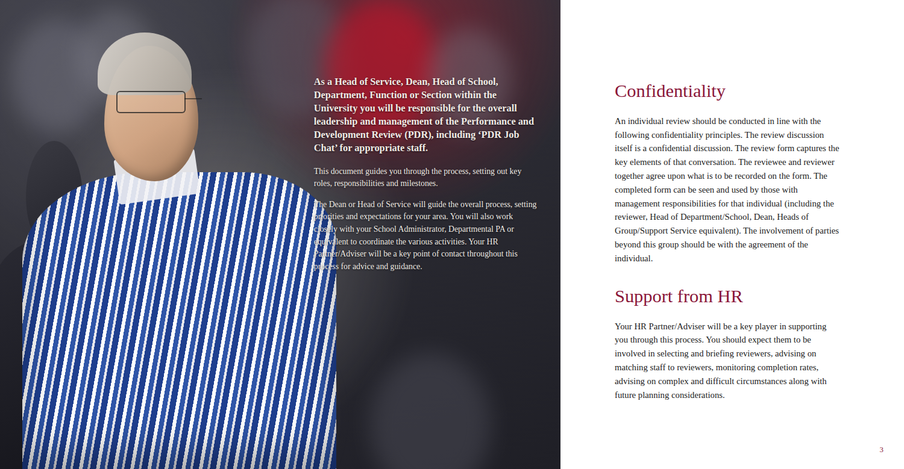As a Head of Service, Dean, Head of School, Department, Function or Section within the University you will be responsible for the overall leadership and management of the Performance and Development Review (PDR), including ‘PDR Job Chat’ for appropriate staff.
This document guides you through the process, setting out key roles, responsibilities and milestones.
The Dean or Head of Service will guide the overall process, setting priorities and expectations for your area. You will also work closely with your School Administrator, Departmental PA or equivalent to coordinate the various activities. Your HR Partner/Adviser will be a key point of contact throughout this process for advice and guidance.
Confidentiality
An individual review should be conducted in line with the following confidentiality principles. The review discussion itself is a confidential discussion. The review form captures the key elements of that conversation. The reviewee and reviewer together agree upon what is to be recorded on the form. The completed form can be seen and used by those with management responsibilities for that individual (including the reviewer, Head of Department/School, Dean, Heads of Group/Support Service equivalent). The involvement of parties beyond this group should be with the agreement of the individual.
Support from HR
Your HR Partner/Adviser will be a key player in supporting you through this process. You should expect them to be involved in selecting and briefing reviewers, advising on matching staff to reviewers, monitoring completion rates, advising on complex and difficult circumstances along with future planning considerations.
3